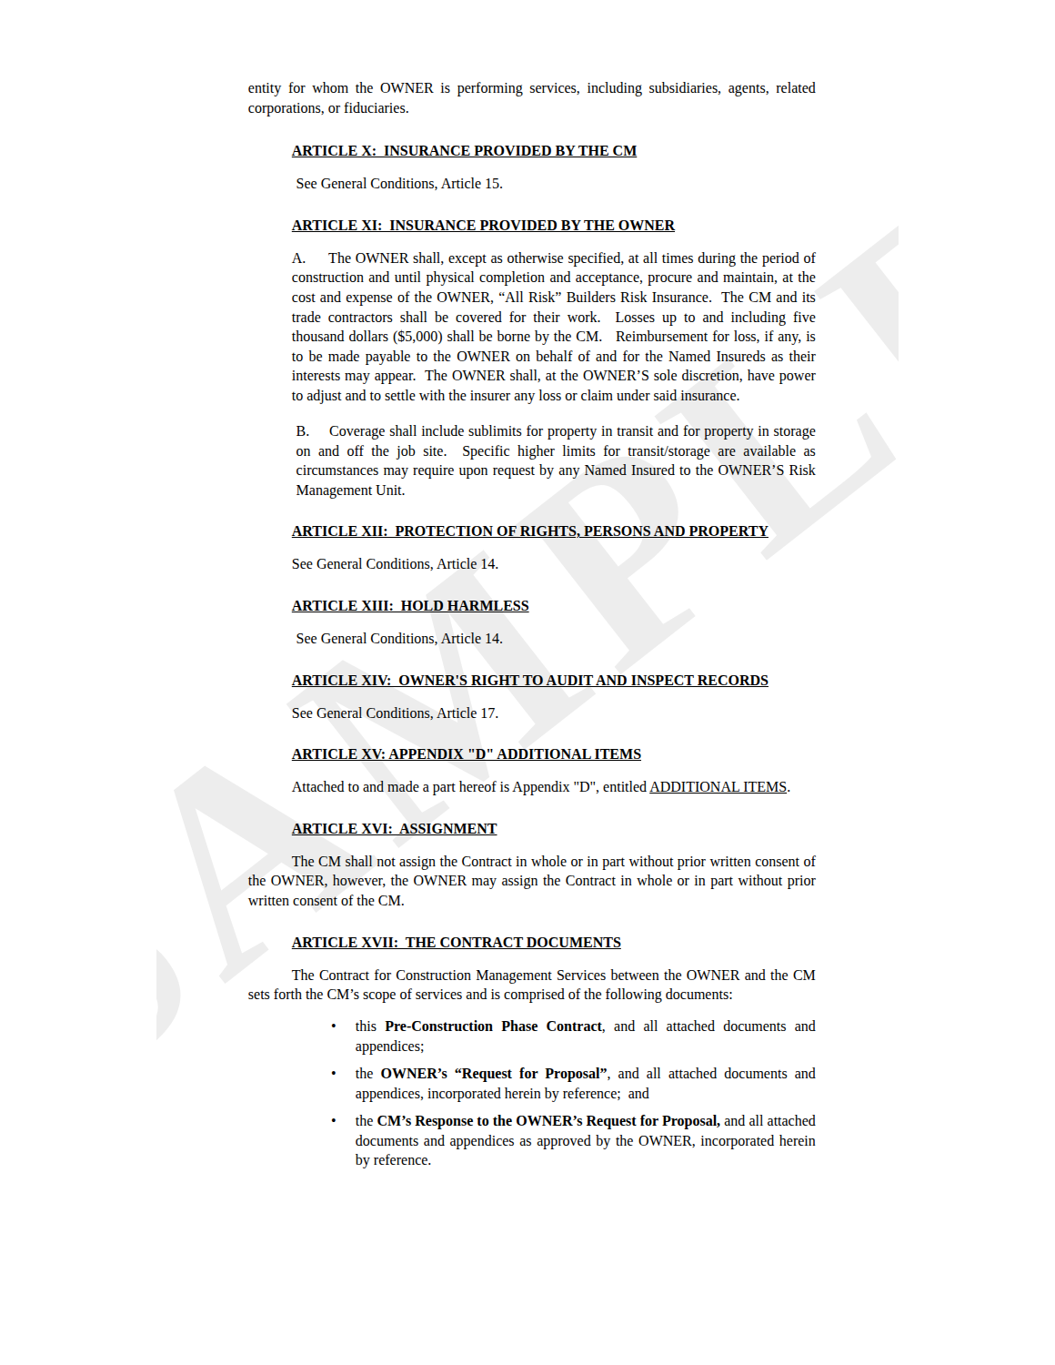SAMPLE
entity for whom the OWNER is performing services, including subsidiaries, agents, related corporations, or fiduciaries.
ARTICLE X: INSURANCE PROVIDED BY THE CM
See General Conditions, Article 15.
ARTICLE XI: INSURANCE PROVIDED BY THE OWNER
A. The OWNER shall, except as otherwise specified, at all times during the period of construction and until physical completion and acceptance, procure and maintain, at the cost and expense of the OWNER, “All Risk” Builders Risk Insurance. The CM and its trade contractors shall be covered for their work. Losses up to and including five thousand dollars ($5,000) shall be borne by the CM. Reimbursement for loss, if any, is to be made payable to the OWNER on behalf of and for the Named Insureds as their interests may appear. The OWNER shall, at the OWNER’S sole discretion, have power to adjust and to settle with the insurer any loss or claim under said insurance.
B. Coverage shall include sublimits for property in transit and for property in storage on and off the job site. Specific higher limits for transit/storage are available as circumstances may require upon request by any Named Insured to the OWNER’S Risk Management Unit.
ARTICLE XII: PROTECTION OF RIGHTS, PERSONS AND PROPERTY
See General Conditions, Article 14.
ARTICLE XIII: HOLD HARMLESS
See General Conditions, Article 14.
ARTICLE XIV: OWNER'S RIGHT TO AUDIT AND INSPECT RECORDS
See General Conditions, Article 17.
ARTICLE XV: APPENDIX "D" ADDITIONAL ITEMS
Attached to and made a part hereof is Appendix "D", entitled ADDITIONAL ITEMS.
ARTICLE XVI: ASSIGNMENT
The CM shall not assign the Contract in whole or in part without prior written consent of the OWNER, however, the OWNER may assign the Contract in whole or in part without prior written consent of the CM.
ARTICLE XVII: THE CONTRACT DOCUMENTS
The Contract for Construction Management Services between the OWNER and the CM sets forth the CM’s scope of services and is comprised of the following documents:
this Pre-Construction Phase Contract, and all attached documents and appendices;
the OWNER’s “Request for Proposal”, and all attached documents and appendices, incorporated herein by reference; and
the CM’s Response to the OWNER’s Request for Proposal, and all attached documents and appendices as approved by the OWNER, incorporated herein by reference.